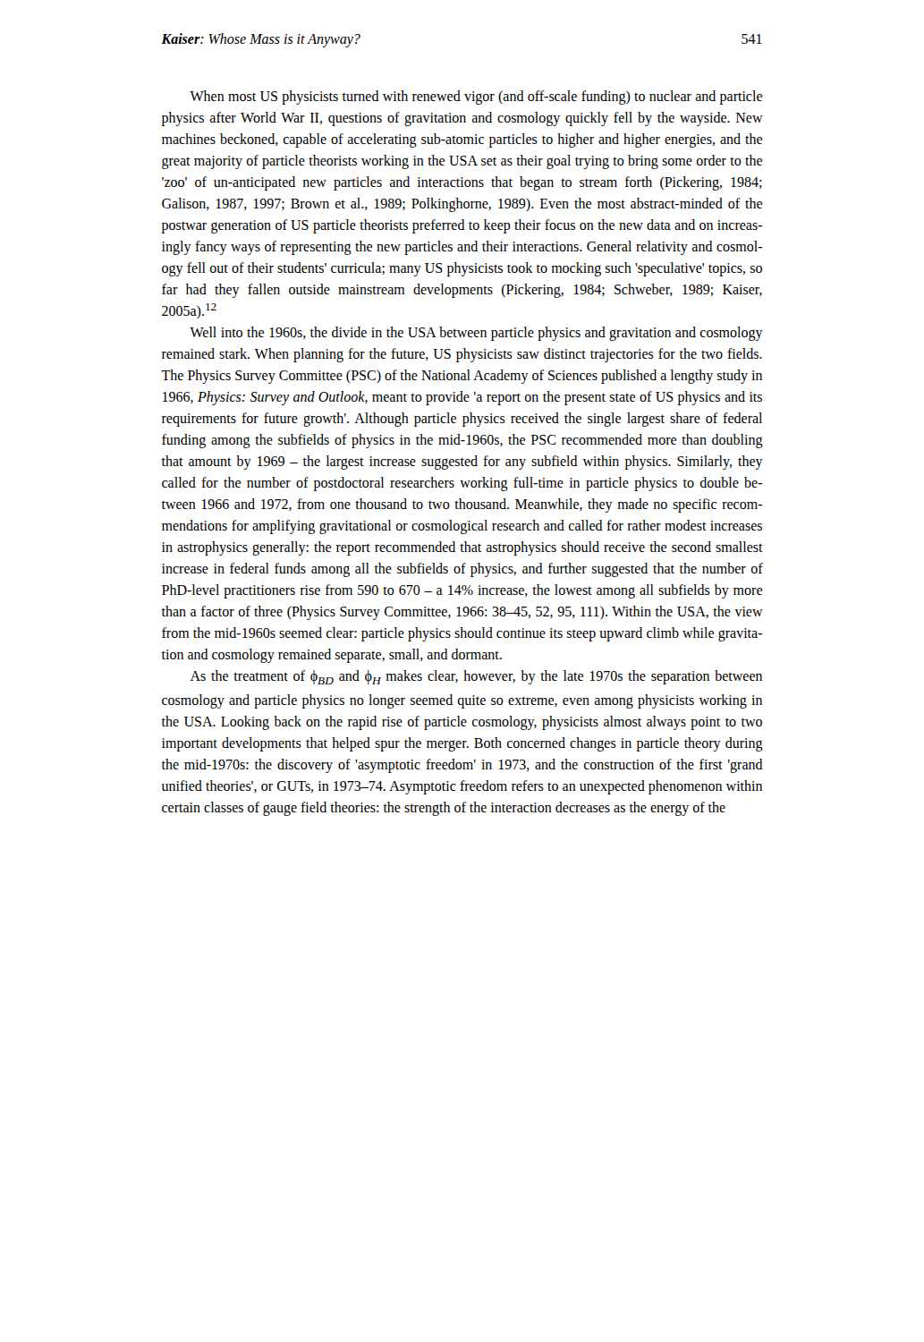Kaiser: Whose Mass is it Anyway? 541
When most US physicists turned with renewed vigor (and off-scale funding) to nuclear and particle physics after World War II, questions of gravitation and cosmology quickly fell by the wayside. New machines beckoned, capable of accelerating sub-atomic particles to higher and higher energies, and the great majority of particle theorists working in the USA set as their goal trying to bring some order to the 'zoo' of un-anticipated new particles and interactions that began to stream forth (Pickering, 1984; Galison, 1987, 1997; Brown et al., 1989; Polkinghorne, 1989). Even the most abstract-minded of the postwar generation of US particle theorists preferred to keep their focus on the new data and on increasingly fancy ways of representing the new particles and their interactions. General relativity and cosmology fell out of their students' curricula; many US physicists took to mocking such 'speculative' topics, so far had they fallen outside mainstream developments (Pickering, 1984; Schweber, 1989; Kaiser, 2005a).12
Well into the 1960s, the divide in the USA between particle physics and gravitation and cosmology remained stark. When planning for the future, US physicists saw distinct trajectories for the two fields. The Physics Survey Committee (PSC) of the National Academy of Sciences published a lengthy study in 1966, Physics: Survey and Outlook, meant to provide 'a report on the present state of US physics and its requirements for future growth'. Although particle physics received the single largest share of federal funding among the subfields of physics in the mid-1960s, the PSC recommended more than doubling that amount by 1969 – the largest increase suggested for any subfield within physics. Similarly, they called for the number of postdoctoral researchers working full-time in particle physics to double between 1966 and 1972, from one thousand to two thousand. Meanwhile, they made no specific recommendations for amplifying gravitational or cosmological research and called for rather modest increases in astrophysics generally: the report recommended that astrophysics should receive the second smallest increase in federal funds among all the subfields of physics, and further suggested that the number of PhD-level practitioners rise from 590 to 670 – a 14% increase, the lowest among all subfields by more than a factor of three (Physics Survey Committee, 1966: 38–45, 52, 95, 111). Within the USA, the view from the mid-1960s seemed clear: particle physics should continue its steep upward climb while gravitation and cosmology remained separate, small, and dormant.
As the treatment of ϕBD and ϕH makes clear, however, by the late 1970s the separation between cosmology and particle physics no longer seemed quite so extreme, even among physicists working in the USA. Looking back on the rapid rise of particle cosmology, physicists almost always point to two important developments that helped spur the merger. Both concerned changes in particle theory during the mid-1970s: the discovery of 'asymptotic freedom' in 1973, and the construction of the first 'grand unified theories', or GUTs, in 1973–74. Asymptotic freedom refers to an unexpected phenomenon within certain classes of gauge field theories: the strength of the interaction decreases as the energy of the